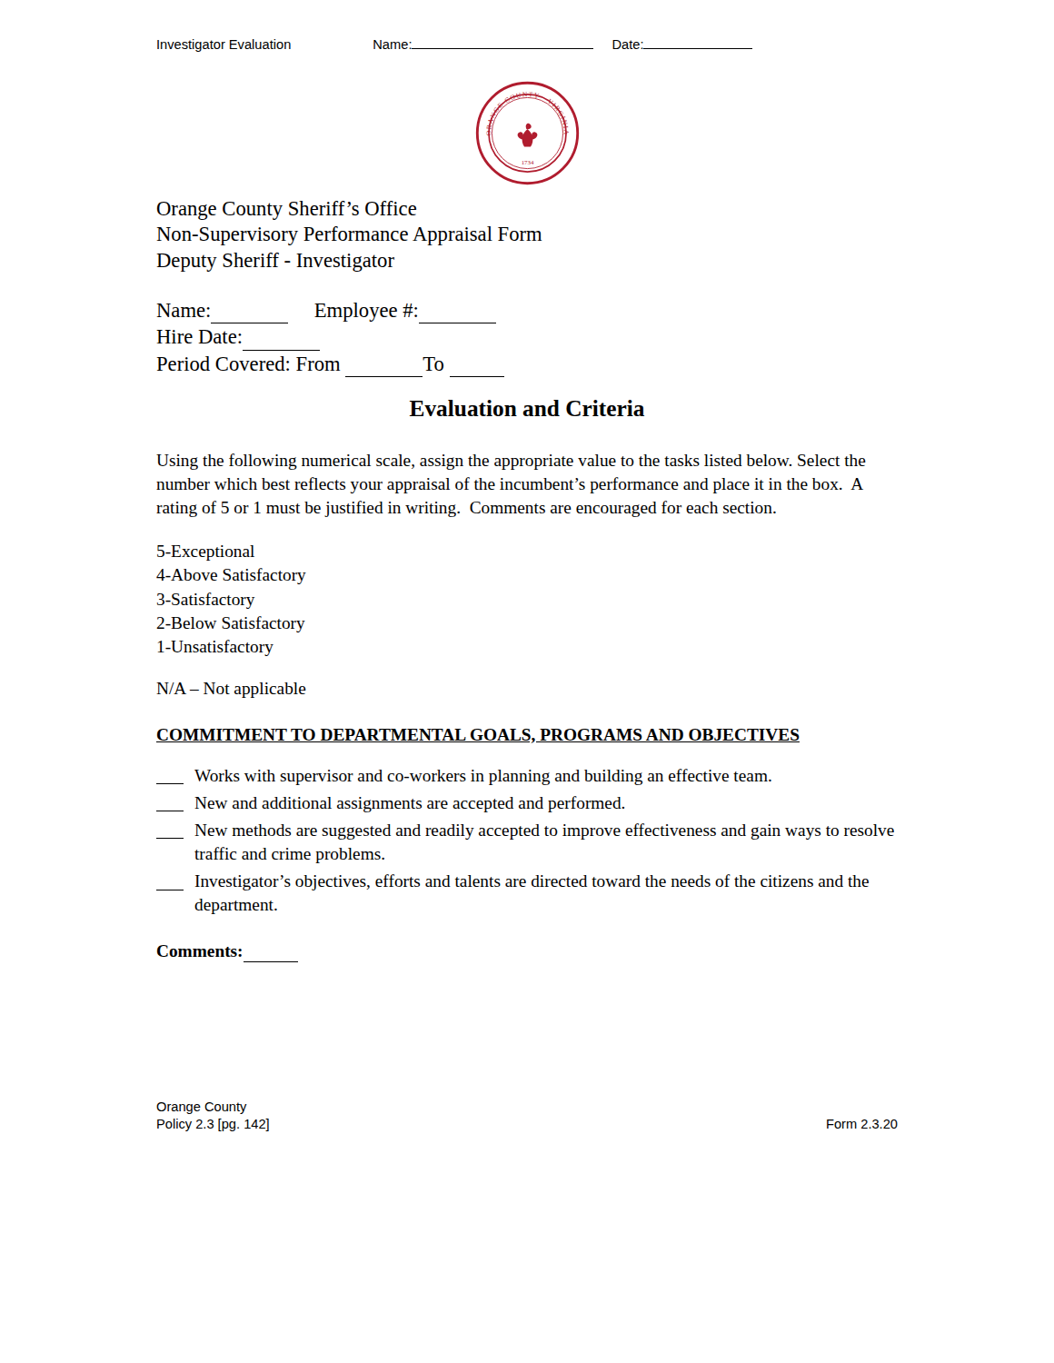Investigator Evaluation Name: Date:
ORANGE COUNTY · VIRGINIA 1734
Orange County Sheriff’s Office
Non-Supervisory Performance Appraisal Form
Deputy Sheriff - Investigator
Name: Employee #:
Hire Date:
Period Covered: From To
Evaluation and Criteria
Using the following numerical scale, assign the appropriate value to the tasks listed below. Select the number which best reflects your appraisal of the incumbent’s performance and place it in the box. A rating of 5 or 1 must be justified in writing. Comments are encouraged for each section.
5-Exceptional
4-Above Satisfactory
3-Satisfactory
2-Below Satisfactory
1-Unsatisfactory
N/A – Not applicable
COMMITMENT TO DEPARTMENTAL GOALS, PROGRAMS AND OBJECTIVES
Works with supervisor and co-workers in planning and building an effective team.
New and additional assignments are accepted and performed.
New methods are suggested and readily accepted to improve effectiveness and gain ways to resolve traffic and crime problems.
Investigator’s objectives, efforts and talents are directed toward the needs of the citizens and the department.
Comments:
Orange County
Policy 2.3 [pg. 142]
Form 2.3.20